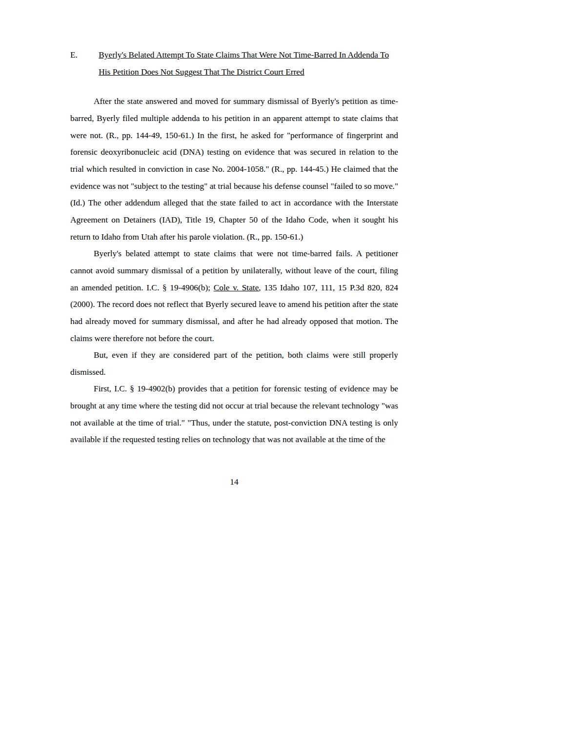E.
Byerly's Belated Attempt To State Claims That Were Not Time-Barred In Addenda To His Petition Does Not Suggest That The District Court Erred
After the state answered and moved for summary dismissal of Byerly's petition as time-barred, Byerly filed multiple addenda to his petition in an apparent attempt to state claims that were not. (R., pp. 144-49, 150-61.) In the first, he asked for "performance of fingerprint and forensic deoxyribonucleic acid (DNA) testing on evidence that was secured in relation to the trial which resulted in conviction in case No. 2004-1058." (R., pp. 144-45.) He claimed that the evidence was not "subject to the testing" at trial because his defense counsel "failed to so move." (Id.) The other addendum alleged that the state failed to act in accordance with the Interstate Agreement on Detainers (IAD), Title 19, Chapter 50 of the Idaho Code, when it sought his return to Idaho from Utah after his parole violation. (R., pp. 150-61.)
Byerly's belated attempt to state claims that were not time-barred fails. A petitioner cannot avoid summary dismissal of a petition by unilaterally, without leave of the court, filing an amended petition. I.C. § 19-4906(b); Cole v. State, 135 Idaho 107, 111, 15 P.3d 820, 824 (2000). The record does not reflect that Byerly secured leave to amend his petition after the state had already moved for summary dismissal, and after he had already opposed that motion. The claims were therefore not before the court.
But, even if they are considered part of the petition, both claims were still properly dismissed.
First, I.C. § 19-4902(b) provides that a petition for forensic testing of evidence may be brought at any time where the testing did not occur at trial because the relevant technology "was not available at the time of trial." "Thus, under the statute, post-conviction DNA testing is only available if the requested testing relies on technology that was not available at the time of the
14